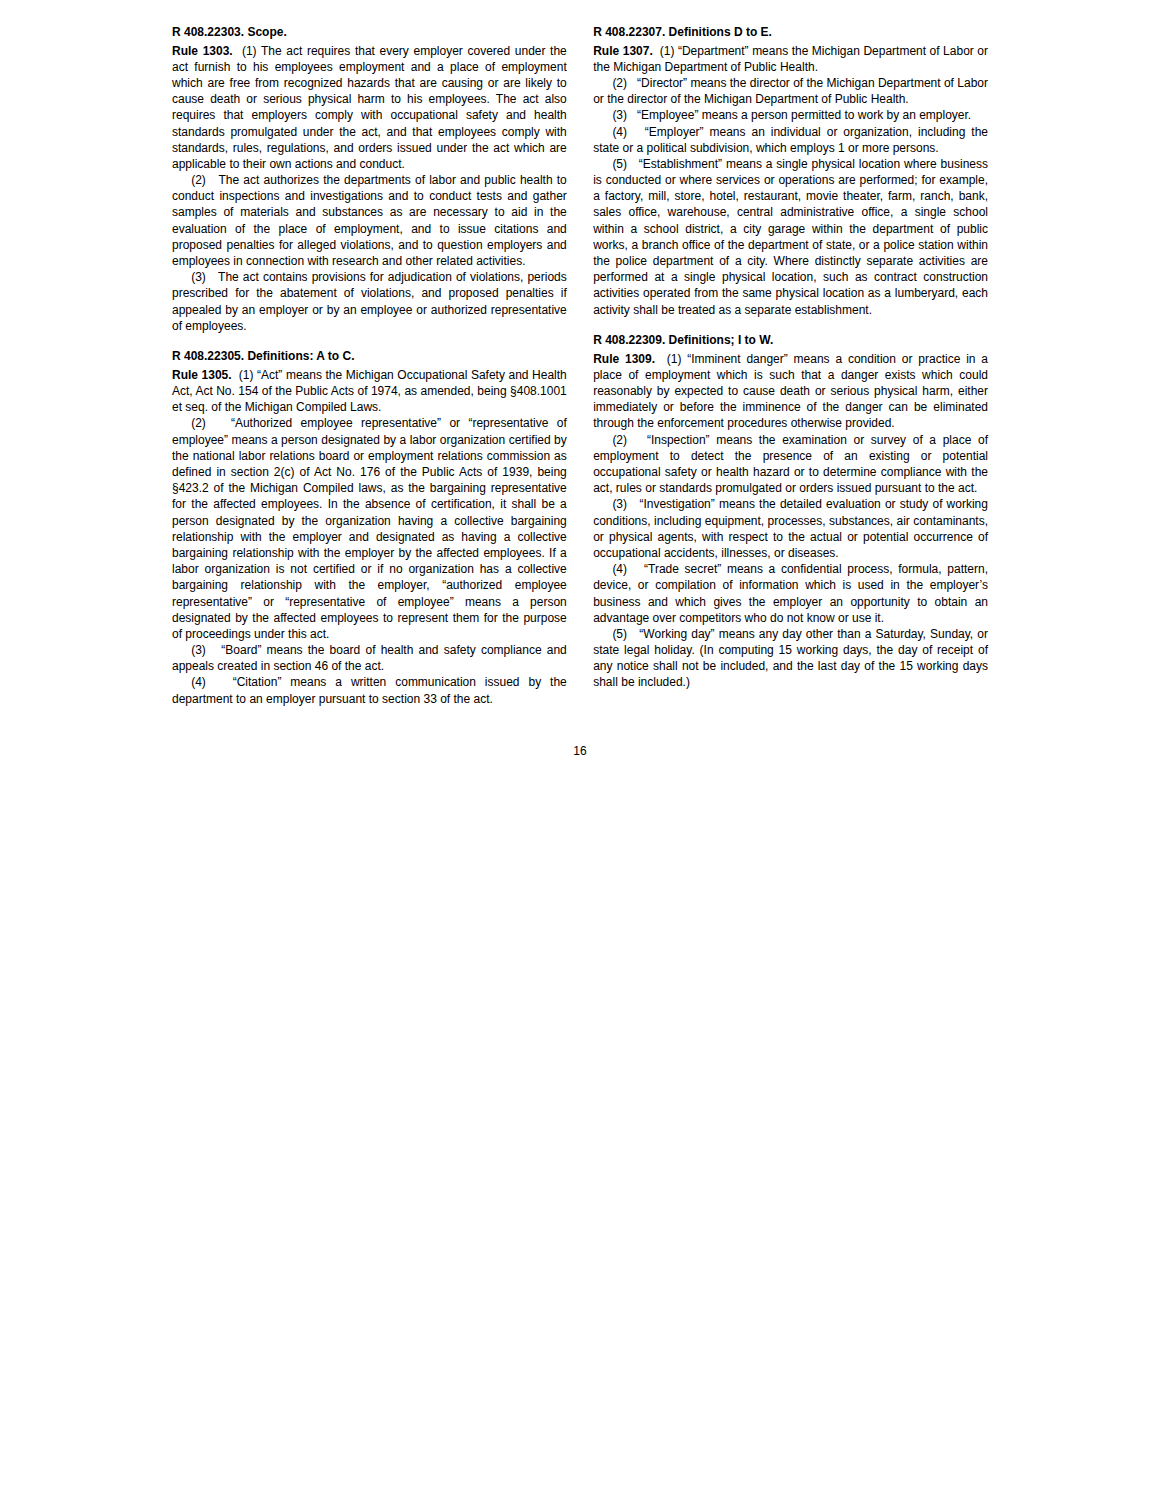R 408.22303. Scope.
Rule 1303. (1) The act requires that every employer covered under the act furnish to his employees employment and a place of employment which are free from recognized hazards that are causing or are likely to cause death or serious physical harm to his employees. The act also requires that employers comply with occupational safety and health standards promulgated under the act, and that employees comply with standards, rules, regulations, and orders issued under the act which are applicable to their own actions and conduct.
(2) The act authorizes the departments of labor and public health to conduct inspections and investigations and to conduct tests and gather samples of materials and substances as are necessary to aid in the evaluation of the place of employment, and to issue citations and proposed penalties for alleged violations, and to question employers and employees in connection with research and other related activities.
(3) The act contains provisions for adjudication of violations, periods prescribed for the abatement of violations, and proposed penalties if appealed by an employer or by an employee or authorized representative of employees.
R 408.22305. Definitions: A to C.
Rule 1305. (1) “Act” means the Michigan Occupational Safety and Health Act, Act No. 154 of the Public Acts of 1974, as amended, being §408.1001 et seq. of the Michigan Compiled Laws.
(2) “Authorized employee representative” or “representative of employee” means a person designated by a labor organization certified by the national labor relations board or employment relations commission as defined in section 2(c) of Act No. 176 of the Public Acts of 1939, being §423.2 of the Michigan Compiled laws, as the bargaining representative for the affected employees. In the absence of certification, it shall be a person designated by the organization having a collective bargaining relationship with the employer and designated as having a collective bargaining relationship with the employer by the affected employees. If a labor organization is not certified or if no organization has a collective bargaining relationship with the employer, “authorized employee representative” or “representative of employee” means a person designated by the affected employees to represent them for the purpose of proceedings under this act.
(3) “Board” means the board of health and safety compliance and appeals created in section 46 of the act.
(4) “Citation” means a written communication issued by the department to an employer pursuant to section 33 of the act.
R 408.22307. Definitions D to E.
Rule 1307. (1) “Department” means the Michigan Department of Labor or the Michigan Department of Public Health.
(2) “Director” means the director of the Michigan Department of Labor or the director of the Michigan Department of Public Health.
(3) “Employee” means a person permitted to work by an employer.
(4) “Employer” means an individual or organization, including the state or a political subdivision, which employs 1 or more persons.
(5) “Establishment” means a single physical location where business is conducted or where services or operations are performed; for example, a factory, mill, store, hotel, restaurant, movie theater, farm, ranch, bank, sales office, warehouse, central administrative office, a single school within a school district, a city garage within the department of public works, a branch office of the department of state, or a police station within the police department of a city. Where distinctly separate activities are performed at a single physical location, such as contract construction activities operated from the same physical location as a lumberyard, each activity shall be treated as a separate establishment.
R 408.22309. Definitions; I to W.
Rule 1309. (1) “Imminent danger” means a condition or practice in a place of employment which is such that a danger exists which could reasonably by expected to cause death or serious physical harm, either immediately or before the imminence of the danger can be eliminated through the enforcement procedures otherwise provided.
(2) “Inspection” means the examination or survey of a place of employment to detect the presence of an existing or potential occupational safety or health hazard or to determine compliance with the act, rules or standards promulgated or orders issued pursuant to the act.
(3) “Investigation” means the detailed evaluation or study of working conditions, including equipment, processes, substances, air contaminants, or physical agents, with respect to the actual or potential occurrence of occupational accidents, illnesses, or diseases.
(4) “Trade secret” means a confidential process, formula, pattern, device, or compilation of information which is used in the employer’s business and which gives the employer an opportunity to obtain an advantage over competitors who do not know or use it.
(5) “Working day” means any day other than a Saturday, Sunday, or state legal holiday. (In computing 15 working days, the day of receipt of any notice shall not be included, and the last day of the 15 working days shall be included.)
16